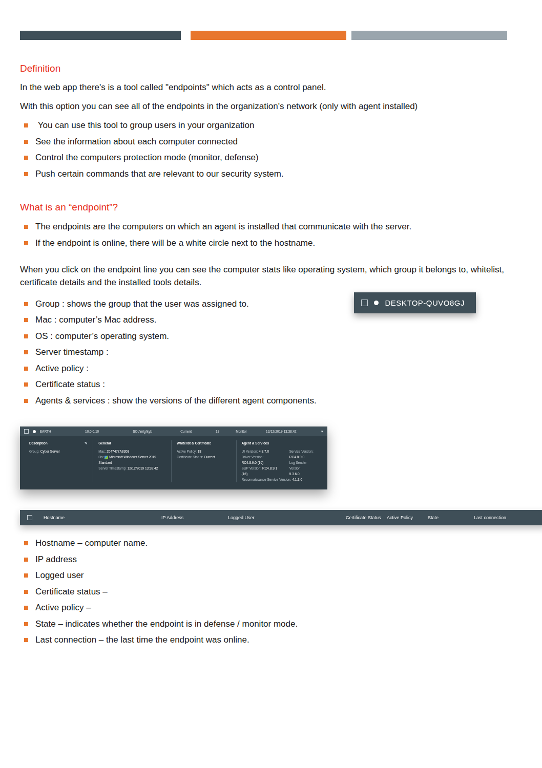Definition
In the web app there's is a tool called "endpoints" which acts as a control panel.
With this option you can see all of the endpoints in the organization's network (only with agent installed)
You can use this tool to group users in your organization
See the information about each computer connected
Control the computers protection mode (monitor, defense)
Push certain commands that are relevant to our security system.
What is an “endpoint”?
The endpoints are the computers on which an agent is installed that communicate with the server.
If the endpoint is online, there will be a white circle next to the hostname.
When you click on the endpoint line you can see the computer stats like operating system, which group it belongs to, whitelist, certificate details and the installed tools details.
DESKTOP-QUVO8GJ
Group : shows the group that the user was assigned to.
Mac : computer’s Mac address.
OS : computer’s operating system.
Server timestamp :
Active policy :
Certificate status :
Agents & services : show the versions of the different agent components.
EARTH 10.0.0.10 SOL\mightyb Current 18 Monitor 12/12/2019 13:38:42 ▾
Description ✎ Group: Cyber Server
General Mac: 2047477A8308
Os: Microsoft Windows Server 2019 Standard
Server Timestamp: 12/12/2019 13:38:42
Whitelist & Certificate Active Policy: 18
Certificate Status: Current
Agent & Services
UI Version: 4.8.7.0
Driver Version:
RC4.8.9.0 (16)
SUP Version: RC4.8.9.1 (16)
Service Version:
RC4.8.9.0
Log Sender Version:
5.3.6.0
Reconnaissance Service Version: 4.1.3.0
Hostname IP Address Logged User Certificate Status Active Policy State Last connection
Hostname – computer name.
IP address
Logged user
Certificate status –
Active policy –
State – indicates whether the endpoint is in defense / monitor mode.
Last connection – the last time the endpoint was online.